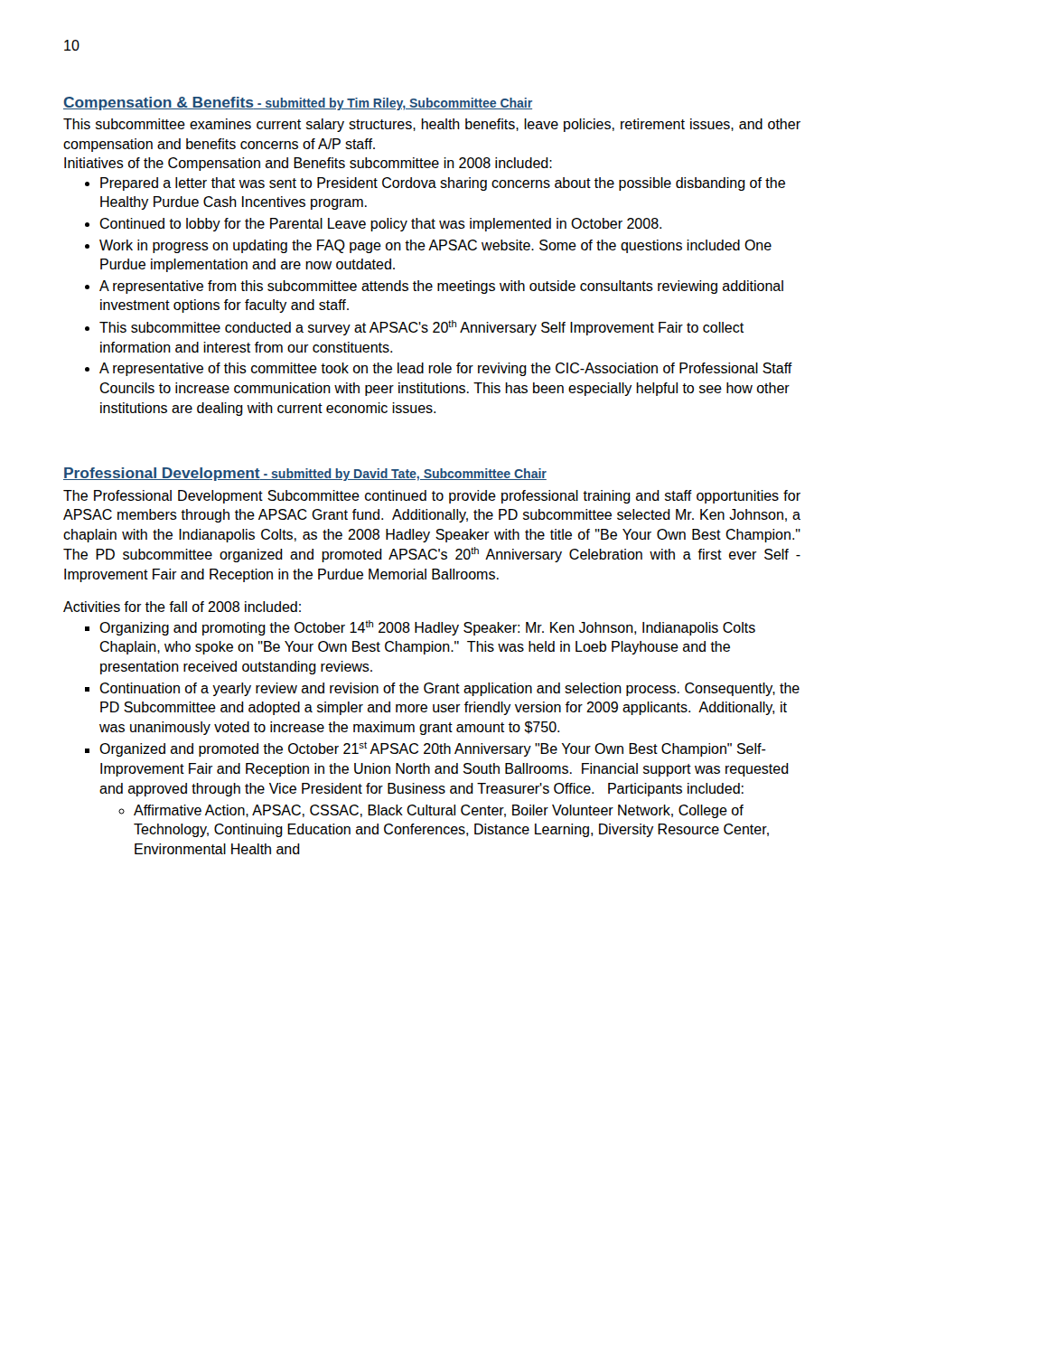10
Compensation & Benefits
- submitted by Tim Riley, Subcommittee Chair
This subcommittee examines current salary structures, health benefits, leave policies, retirement issues, and other compensation and benefits concerns of A/P staff.
Initiatives of the Compensation and Benefits subcommittee in 2008 included:
Prepared a letter that was sent to President Cordova sharing concerns about the possible disbanding of the Healthy Purdue Cash Incentives program.
Continued to lobby for the Parental Leave policy that was implemented in October 2008.
Work in progress on updating the FAQ page on the APSAC website. Some of the questions included One Purdue implementation and are now outdated.
A representative from this subcommittee attends the meetings with outside consultants reviewing additional investment options for faculty and staff.
This subcommittee conducted a survey at APSAC's 20th Anniversary Self Improvement Fair to collect information and interest from our constituents.
A representative of this committee took on the lead role for reviving the CIC-Association of Professional Staff Councils to increase communication with peer institutions. This has been especially helpful to see how other institutions are dealing with current economic issues.
Professional Development
- submitted by David Tate, Subcommittee Chair
The Professional Development Subcommittee continued to provide professional training and staff opportunities for APSAC members through the APSAC Grant fund. Additionally, the PD subcommittee selected Mr. Ken Johnson, a chaplain with the Indianapolis Colts, as the 2008 Hadley Speaker with the title of "Be Your Own Best Champion." The PD subcommittee organized and promoted APSAC's 20th Anniversary Celebration with a first ever Self - Improvement Fair and Reception in the Purdue Memorial Ballrooms.
Activities for the fall of 2008 included:
Organizing and promoting the October 14th 2008 Hadley Speaker: Mr. Ken Johnson, Indianapolis Colts Chaplain, who spoke on "Be Your Own Best Champion." This was held in Loeb Playhouse and the presentation received outstanding reviews.
Continuation of a yearly review and revision of the Grant application and selection process. Consequently, the PD Subcommittee and adopted a simpler and more user friendly version for 2009 applicants. Additionally, it was unanimously voted to increase the maximum grant amount to $750.
Organized and promoted the October 21st APSAC 20th Anniversary "Be Your Own Best Champion" Self-Improvement Fair and Reception in the Union North and South Ballrooms. Financial support was requested and approved through the Vice President for Business and Treasurer's Office. Participants included:
Affirmative Action, APSAC, CSSAC, Black Cultural Center, Boiler Volunteer Network, College of Technology, Continuing Education and Conferences, Distance Learning, Diversity Resource Center, Environmental Health and